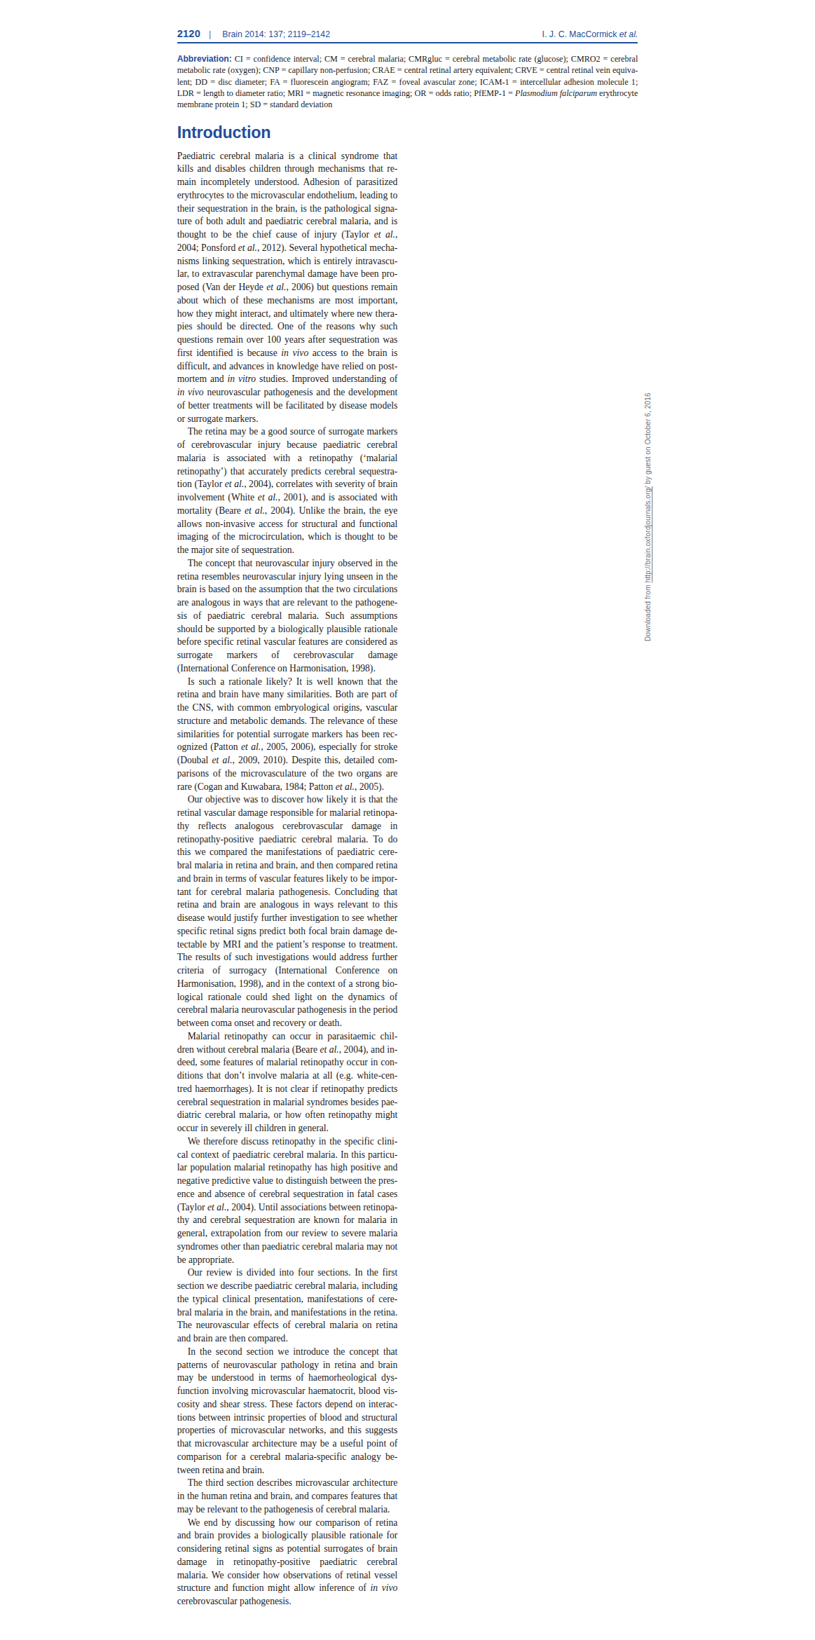2120 | Brain 2014: 137; 2119–2142 I. J. C. MacCormick et al.
Abbreviation: CI = confidence interval; CM = cerebral malaria; CMRgluc = cerebral metabolic rate (glucose); CMRO2 = cerebral metabolic rate (oxygen); CNP = capillary non-perfusion; CRAE = central retinal artery equivalent; CRVE = central retinal vein equivalent; DD = disc diameter; FA = fluorescein angiogram; FAZ = foveal avascular zone; ICAM-1 = intercellular adhesion molecule 1; LDR = length to diameter ratio; MRI = magnetic resonance imaging; OR = odds ratio; PfEMP-1 = Plasmodium falciparum erythrocyte membrane protein 1; SD = standard deviation
Introduction
Paediatric cerebral malaria is a clinical syndrome that kills and disables children through mechanisms that remain incompletely understood. Adhesion of parasitized erythrocytes to the microvascular endothelium, leading to their sequestration in the brain, is the pathological signature of both adult and paediatric cerebral malaria, and is thought to be the chief cause of injury (Taylor et al., 2004; Ponsford et al., 2012). Several hypothetical mechanisms linking sequestration, which is entirely intravascular, to extravascular parenchymal damage have been proposed (Van der Heyde et al., 2006) but questions remain about which of these mechanisms are most important, how they might interact, and ultimately where new therapies should be directed. One of the reasons why such questions remain over 100 years after sequestration was first identified is because in vivo access to the brain is difficult, and advances in knowledge have relied on post-mortem and in vitro studies. Improved understanding of in vivo neurovascular pathogenesis and the development of better treatments will be facilitated by disease models or surrogate markers.
The retina may be a good source of surrogate markers of cerebrovascular injury because paediatric cerebral malaria is associated with a retinopathy (‘malarial retinopathy’) that accurately predicts cerebral sequestration (Taylor et al., 2004), correlates with severity of brain involvement (White et al., 2001), and is associated with mortality (Beare et al., 2004). Unlike the brain, the eye allows non-invasive access for structural and functional imaging of the microcirculation, which is thought to be the major site of sequestration.
The concept that neurovascular injury observed in the retina resembles neurovascular injury lying unseen in the brain is based on the assumption that the two circulations are analogous in ways that are relevant to the pathogenesis of paediatric cerebral malaria. Such assumptions should be supported by a biologically plausible rationale before specific retinal vascular features are considered as surrogate markers of cerebrovascular damage (International Conference on Harmonisation, 1998).
Is such a rationale likely? It is well known that the retina and brain have many similarities. Both are part of the CNS, with common embryological origins, vascular structure and metabolic demands. The relevance of these similarities for potential surrogate markers has been recognized (Patton et al., 2005, 2006), especially for stroke (Doubal et al., 2009, 2010). Despite this, detailed comparisons of the microvasculature of the two organs are rare (Cogan and Kuwabara, 1984; Patton et al., 2005).
Our objective was to discover how likely it is that the retinal vascular damage responsible for malarial retinopathy reflects analogous cerebrovascular damage in retinopathy-positive paediatric cerebral malaria. To do this we compared the manifestations of paediatric cerebral malaria in retina and brain, and then compared retina and brain in terms of vascular features likely to be important for cerebral malaria pathogenesis. Concluding that retina and brain are analogous in ways relevant to this disease would justify further investigation to see whether specific retinal signs predict both focal brain damage detectable by MRI and the patient’s response to treatment. The results of such investigations would address further criteria of surrogacy (International Conference on Harmonisation, 1998), and in the context of a strong biological rationale could shed light on the dynamics of cerebral malaria neurovascular pathogenesis in the period between coma onset and recovery or death.
Malarial retinopathy can occur in parasitaemic children without cerebral malaria (Beare et al., 2004), and indeed, some features of malarial retinopathy occur in conditions that don’t involve malaria at all (e.g. white-centred haemorrhages). It is not clear if retinopathy predicts cerebral sequestration in malarial syndromes besides paediatric cerebral malaria, or how often retinopathy might occur in severely ill children in general.
We therefore discuss retinopathy in the specific clinical context of paediatric cerebral malaria. In this particular population malarial retinopathy has high positive and negative predictive value to distinguish between the presence and absence of cerebral sequestration in fatal cases (Taylor et al., 2004). Until associations between retinopathy and cerebral sequestration are known for malaria in general, extrapolation from our review to severe malaria syndromes other than paediatric cerebral malaria may not be appropriate.
Our review is divided into four sections. In the first section we describe paediatric cerebral malaria, including the typical clinical presentation, manifestations of cerebral malaria in the brain, and manifestations in the retina. The neurovascular effects of cerebral malaria on retina and brain are then compared.
In the second section we introduce the concept that patterns of neurovascular pathology in retina and brain may be understood in terms of haemorheological dysfunction involving microvascular haematocrit, blood viscosity and shear stress. These factors depend on interactions between intrinsic properties of blood and structural properties of microvascular networks, and this suggests that microvascular architecture may be a useful point of comparison for a cerebral malaria-specific analogy between retina and brain.
The third section describes microvascular architecture in the human retina and brain, and compares features that may be relevant to the pathogenesis of cerebral malaria.
We end by discussing how our comparison of retina and brain provides a biologically plausible rationale for considering retinal signs as potential surrogates of brain damage in retinopathy-positive paediatric cerebral malaria. We consider how observations of retinal vessel structure and function might allow inference of in vivo cerebrovascular pathogenesis.
Downloaded from http://brain.oxfordjournals.org/ by guest on October 6, 2016